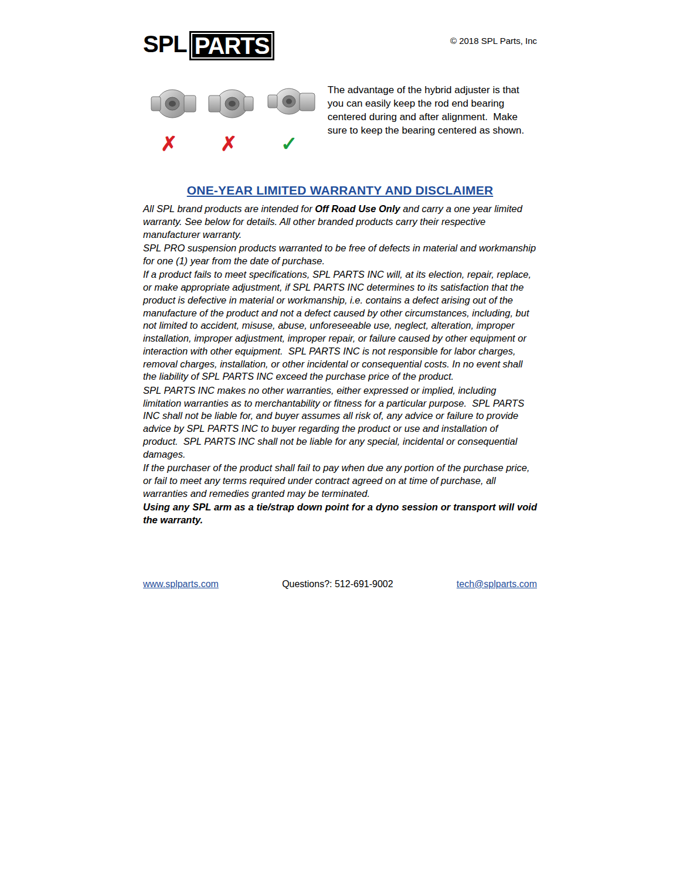SPL PARTS
© 2018 SPL Parts, Inc
✗
✗
✓
The advantage of the hybrid adjuster is that you can easily keep the rod end bearing centered during and after alignment. Make sure to keep the bearing centered as shown.
ONE-YEAR LIMITED WARRANTY AND DISCLAIMER
All SPL brand products are intended for Off Road Use Only and carry a one year limited warranty. See below for details. All other branded products carry their respective manufacturer warranty.
SPL PRO suspension products warranted to be free of defects in material and workmanship for one (1) year from the date of purchase.
If a product fails to meet specifications, SPL PARTS INC will, at its election, repair, replace, or make appropriate adjustment, if SPL PARTS INC determines to its satisfaction that the product is defective in material or workmanship, i.e. contains a defect arising out of the manufacture of the product and not a defect caused by other circumstances, including, but not limited to accident, misuse, abuse, unforeseeable use, neglect, alteration, improper installation, improper adjustment, improper repair, or failure caused by other equipment or interaction with other equipment. SPL PARTS INC is not responsible for labor charges, removal charges, installation, or other incidental or consequential costs. In no event shall the liability of SPL PARTS INC exceed the purchase price of the product.
SPL PARTS INC makes no other warranties, either expressed or implied, including limitation warranties as to merchantability or fitness for a particular purpose. SPL PARTS INC shall not be liable for, and buyer assumes all risk of, any advice or failure to provide advice by SPL PARTS INC to buyer regarding the product or use and installation of product. SPL PARTS INC shall not be liable for any special, incidental or consequential damages.
If the purchaser of the product shall fail to pay when due any portion of the purchase price, or fail to meet any terms required under contract agreed on at time of purchase, all warranties and remedies granted may be terminated.
Using any SPL arm as a tie/strap down point for a dyno session or transport will void the warranty.
www.splparts.com Questions?: 512-691-9002 tech@splparts.com